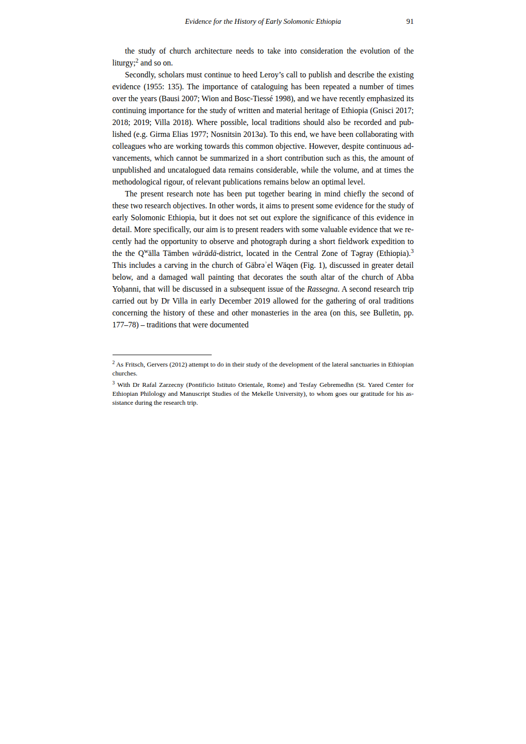Evidence for the History of Early Solomonic Ethiopia 91
the study of church architecture needs to take into consideration the evolution of the liturgy;2 and so on.
Secondly, scholars must continue to heed Leroy’s call to publish and describe the existing evidence (1955: 135). The importance of cataloguing has been repeated a number of times over the years (Bausi 2007; Wion and Bosc-Tiessé 1998), and we have recently emphasized its continuing importance for the study of written and material heritage of Ethiopia (Gnisci 2017; 2018; 2019; Villa 2018). Where possible, local traditions should also be recorded and published (e.g. Girma Elias 1977; Nosnitsin 2013a). To this end, we have been collaborating with colleagues who are working towards this common objective. However, despite continuous advancements, which cannot be summarized in a short contribution such as this, the amount of unpublished and uncatalogued data remains considerable, while the volume, and at times the methodological rigour, of relevant publications remains below an optimal level.
The present research note has been put together bearing in mind chiefly the second of these two research objectives. In other words, it aims to present some evidence for the study of early Solomonic Ethiopia, but it does not set out explore the significance of this evidence in detail. More specifically, our aim is to present readers with some valuable evidence that we recently had the opportunity to observe and photograph during a short fieldwork expedition to the the Qwälla Tämben wärädä-district, located in the Central Zone of Təgray (Ethiopia).3 This includes a carving in the church of Gäbrəʾel Wäqen (Fig. 1), discussed in greater detail below, and a damaged wall painting that decorates the south altar of the church of Abba Yoḥanni, that will be discussed in a subsequent issue of the Rassegna. A second research trip carried out by Dr Villa in early December 2019 allowed for the gathering of oral traditions concerning the history of these and other monasteries in the area (on this, see Bulletin, pp. 177–78) – traditions that were documented
2 As Fritsch, Gervers (2012) attempt to do in their study of the development of the lateral sanctuaries in Ethiopian churches.
3 With Dr Rafal Zarzecny (Pontificio Istituto Orientale, Rome) and Tesfay Gebremedhn (St. Yared Center for Ethiopian Philology and Manuscript Studies of the Mekelle University), to whom goes our gratitude for his assistance during the research trip.